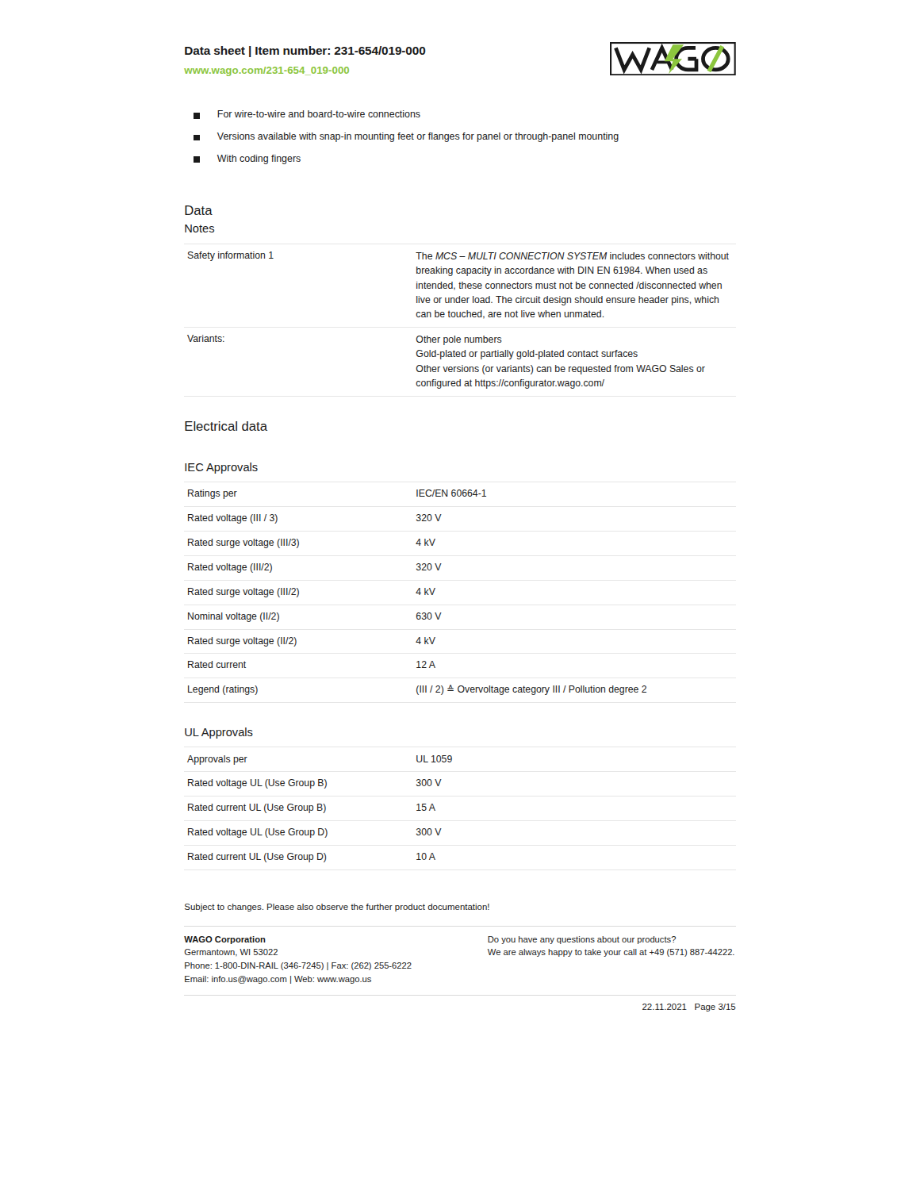Data sheet | Item number: 231-654/019-000
www.wago.com/231-654_019-000
For wire-to-wire and board-to-wire connections
Versions available with snap-in mounting feet or flanges for panel or through-panel mounting
With coding fingers
Data
Notes
| Safety information 1 | The MCS – MULTI CONNECTION SYSTEM includes connectors without breaking capacity in accordance with DIN EN 61984. When used as intended, these connectors must not be connected /disconnected when live or under load. The circuit design should ensure header pins, which can be touched, are not live when unmated. |
| Variants: | Other pole numbers Gold-plated or partially gold-plated contact surfaces Other versions (or variants) can be requested from WAGO Sales or configured at https://configurator.wago.com/ |
Electrical data
IEC Approvals
| Ratings per | IEC/EN 60664-1 |
| Rated voltage (III / 3) | 320 V |
| Rated surge voltage (III/3) | 4 kV |
| Rated voltage (III/2) | 320 V |
| Rated surge voltage (III/2) | 4 kV |
| Nominal voltage (II/2) | 630 V |
| Rated surge voltage (II/2) | 4 kV |
| Rated current | 12 A |
| Legend (ratings) | (III / 2) ≙ Overvoltage category III / Pollution degree 2 |
UL Approvals
| Approvals per | UL 1059 |
| Rated voltage UL (Use Group B) | 300 V |
| Rated current UL (Use Group B) | 15 A |
| Rated voltage UL (Use Group D) | 300 V |
| Rated current UL (Use Group D) | 10 A |
Subject to changes. Please also observe the further product documentation!
WAGO Corporation
Germantown, WI 53022
Phone: 1-800-DIN-RAIL (346-7245) | Fax: (262) 255-6222
Email: info.us@wago.com | Web: www.wago.us
Do you have any questions about our products?
We are always happy to take your call at +49 (571) 887-44222.
22.11.2021 Page 3/15